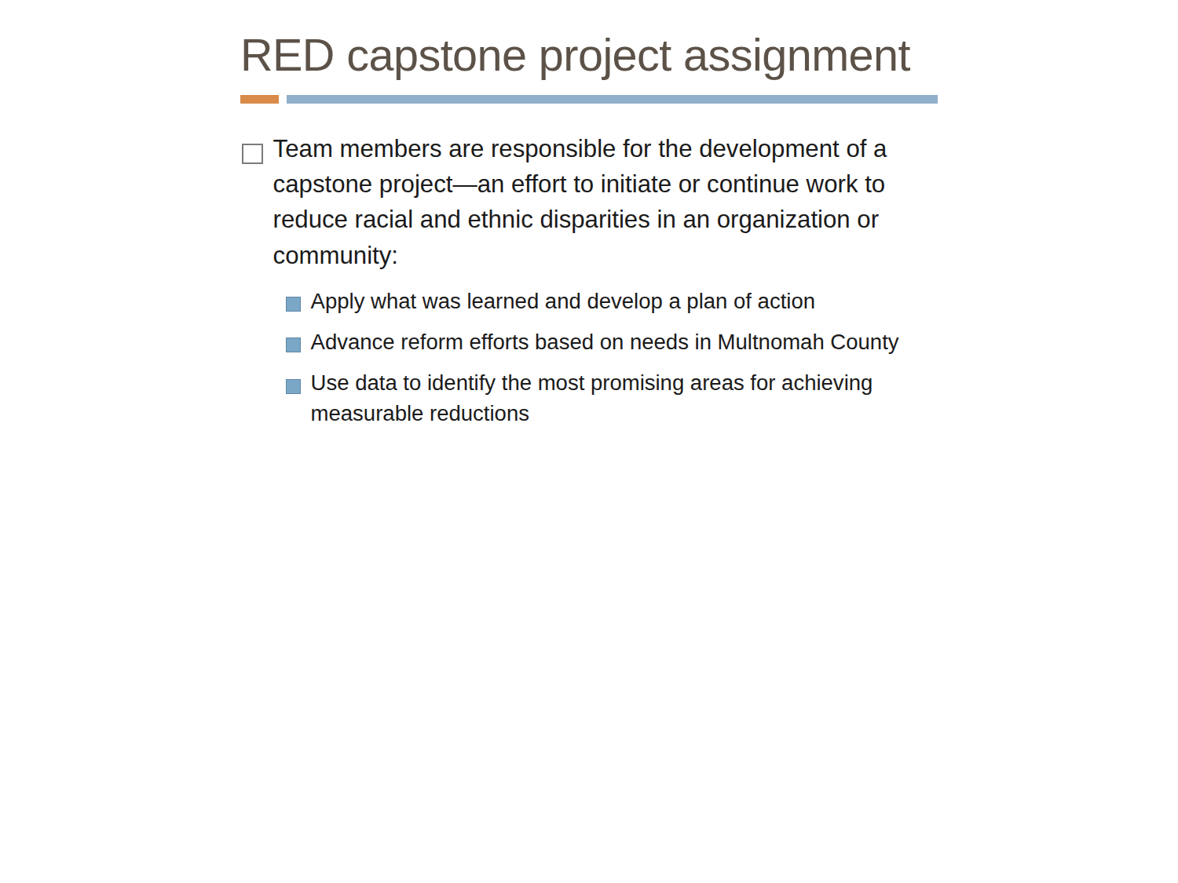RED capstone project assignment
Team members are responsible for the development of a capstone project—an effort to initiate or continue work to reduce racial and ethnic disparities in an organization or community:
Apply what was learned and develop a plan of action
Advance reform efforts based on needs in Multnomah County
Use data to identify the most promising areas for achieving measurable reductions